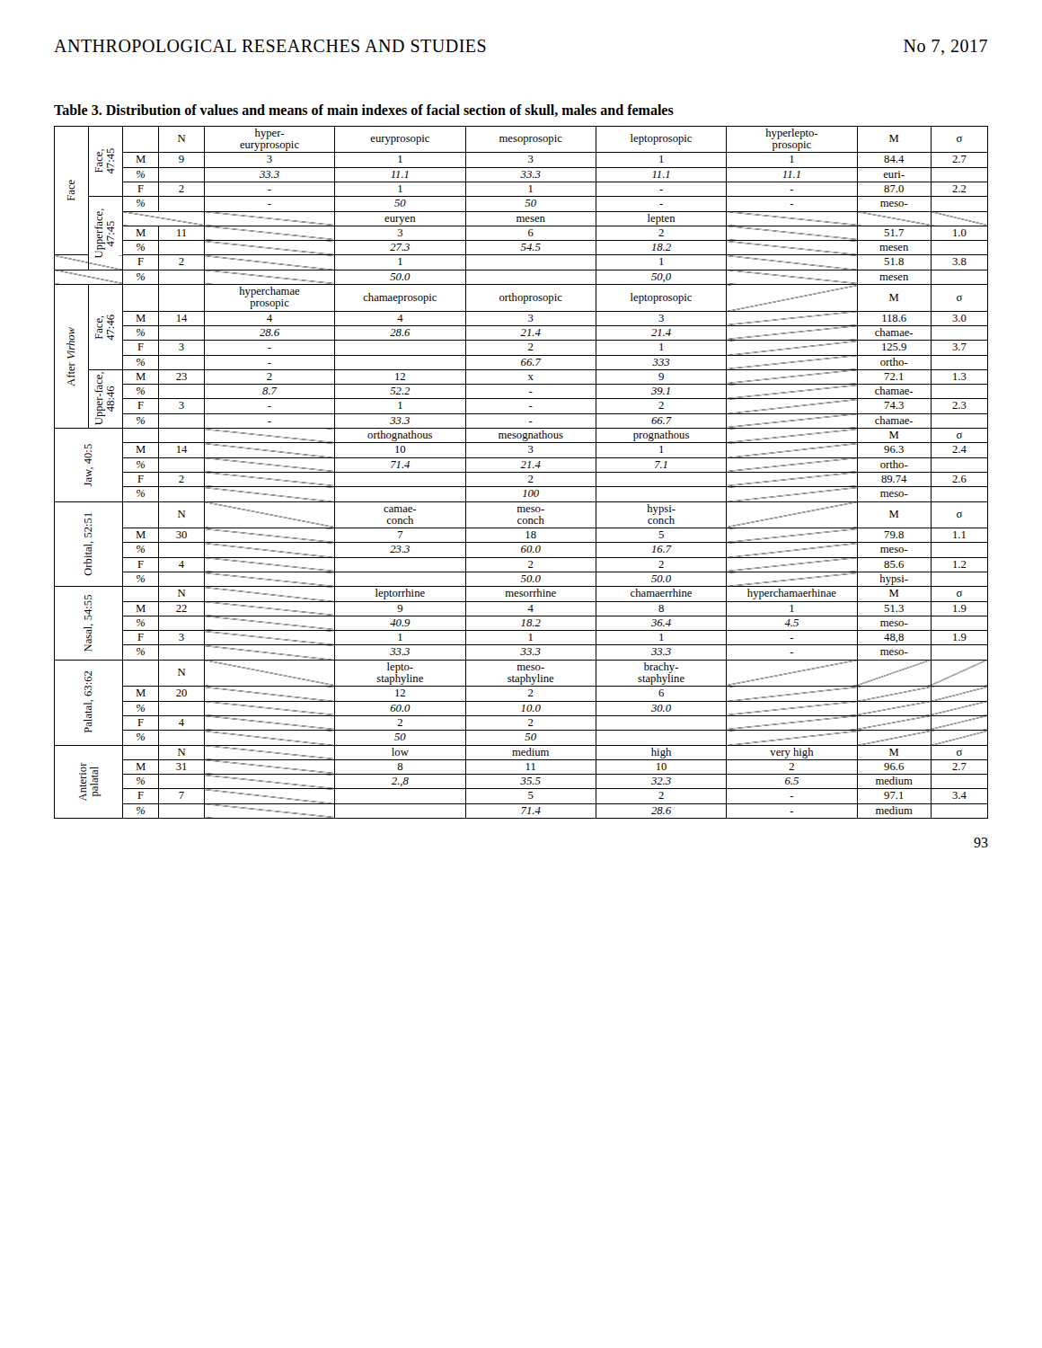Anthropological researches and studies No 7, 2017
Table 3. Distribution of values and means of main indexes of facial section of skull, males and females
| Face | Face, 47:45 | | N | hyper- euryprosopic | euryprosopic | mesoprosopic | leptoprosopic | hyperlepto- prosopic | M | σ |
| M | 9 | 3 | 1 | 3 | 1 | 1 | 84.4 | 2.7 |
| % | | 33.3 | 11.1 | 33.3 | 11.1 | 11.1 | euri- | |
| F | 2 | - | 1 | 1 | - | - | 87.0 | 2.2 |
| Upperface, 47:45 | % | | - | 50 | 50 | - | - | meso- | |
| | | euryen | mesen | lepten | | | |
| M | 11 | | 3 | 6 | 2 | | 51.7 | 1.0 |
| % | | | 27.3 | 54.5 | 18.2 | | mesen | |
| | F | 2 | | 1 | | 1 | | 51.8 | 3.8 |
| | % | | | 50.0 | | 50,0 | | mesen | |
| After Virhow | Face, 47:46 | | | hyperchamae prosopic | chamaeprosopic | orthoprosopic | leptoprosopic | | M | σ |
| M | 14 | 4 | 4 | 3 | 3 | | 118.6 | 3.0 |
| % | | 28.6 | 28.6 | 21.4 | 21.4 | | chamae- | |
| F | 3 | - | | 2 | 1 | | 125.9 | 3.7 |
| % | | - | | 66.7 | 333 | | ortho- | |
| Upper-face, 48:46 | M | 23 | 2 | 12 | x | 9 | | 72.1 | 1.3 |
| % | | 8.7 | 52.2 | - | 39.1 | | chamae- | |
| F | 3 | - | 1 | - | 2 | | 74.3 | 2.3 |
| % | | - | 33.3 | - | 66.7 | | chamae- | |
| Jaw, 40:5 | | | | orthognathous | mesognathous | prognathous | | M | σ |
| M | 14 | | 10 | 3 | 1 | | 96.3 | 2.4 |
| % | | | 71.4 | 21.4 | 7.1 | | ortho- | |
| F | 2 | | | 2 | | | 89.74 | 2.6 |
| % | | | | 100 | | | meso- | |
| Orbital, 52:51 | | N | | camae- conch | meso- conch | hypsi- conch | | M | σ |
| M | 30 | | 7 | 18 | 5 | | 79.8 | 1.1 |
| % | | | 23.3 | 60.0 | 16.7 | | meso- | |
| F | 4 | | | 2 | 2 | | 85.6 | 1.2 |
| % | | | | 50.0 | 50.0 | | hypsi- | |
| Nasal, 54:55 | | N | | leptorrhine | mesorrhine | chamaerrhine | hyperchamaerhinae | M | σ |
| M | 22 | | 9 | 4 | 8 | 1 | 51.3 | 1.9 |
| % | | | 40.9 | 18.2 | 36.4 | 4.5 | meso- | |
| F | 3 | | 1 | 1 | 1 | - | 48,8 | 1.9 |
| % | | | 33.3 | 33.3 | 33.3 | - | meso- | |
| Palatal, 63:62 | | N | | lepto- staphyline | meso- staphyline | brachy- staphyline | | | |
| M | 20 | | 12 | 2 | 6 | | | |
| % | | | 60.0 | 10.0 | 30.0 | | | |
| F | 4 | | 2 | 2 | | | | |
| % | | | 50 | 50 | | | | |
| Anterior palatal | | N | | low | medium | high | very high | M | σ |
| M | 31 | | 8 | 11 | 10 | 2 | 96.6 | 2.7 |
| % | | | 2.,8 | 35.5 | 32.3 | 6.5 | medium | |
| F | 7 | | | 5 | 2 | - | 97.1 | 3.4 |
| % | | | | 71.4 | 28.6 | - | medium | |
93